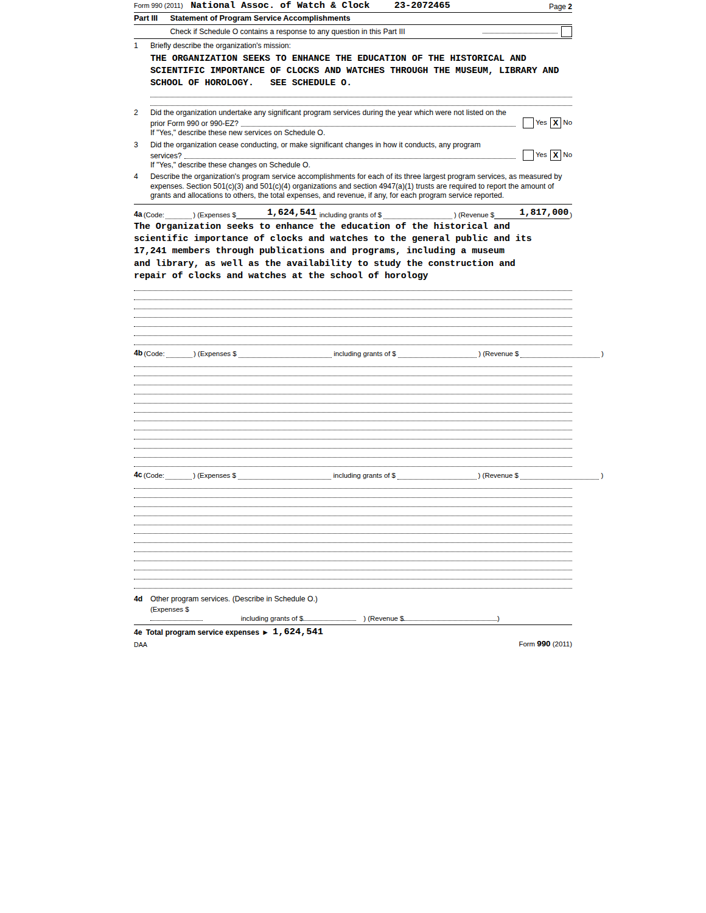Form 990 (2011) National Assoc. of Watch & Clock 23-2072465
Page 2
Part III
Statement of Program Service Accomplishments
Check if Schedule O contains a response to any question in this Part III
1
Briefly describe the organization's mission:
THE ORGANIZATION SEEKS TO ENHANCE THE EDUCATION OF THE HISTORICAL AND
SCIENTIFIC IMPORTANCE OF CLOCKS AND WATCHES THROUGH THE MUSEUM, LIBRARY AND
SCHOOL OF HOROLOGY. SEE SCHEDULE O.
2
Did the organization undertake any significant program services during the year which were not listed on the
prior Form 990 or 990-EZ?
Yes X No
If "Yes," describe these new services on Schedule O.
3
Did the organization cease conducting, or make significant changes in how it conducts, any program
services?
Yes X No
If "Yes," describe these changes on Schedule O.
4
Describe the organization's program service accomplishments for each of its three largest program services, as measured by
expenses. Section 501(c)(3) and 501(c)(4) organizations and section 4947(a)(1) trusts are required to report the amount of
grants and allocations to others, the total expenses, and revenue, if any, for each program service reported.
4a (Code: ) (Expenses $ 1,624,541 including grants of $ ) (Revenue $ 1,817,000 )
The Organization seeks to enhance the education of the historical and
scientific importance of clocks and watches to the general public and its
17,241 members through publications and programs, including a museum
and library, as well as the availability to study the construction and
repair of clocks and watches at the school of horology
4b (Code: ) (Expenses $ including grants of $ ) (Revenue $ )
4c (Code: ) (Expenses $ including grants of $ ) (Revenue $ )
4d
Other program services. (Describe in Schedule O.)
(Expenses $
including grants of $
) (Revenue $ )
4e
Total program service expenses
►
1,624,541
DAA
Form 990 (2011)